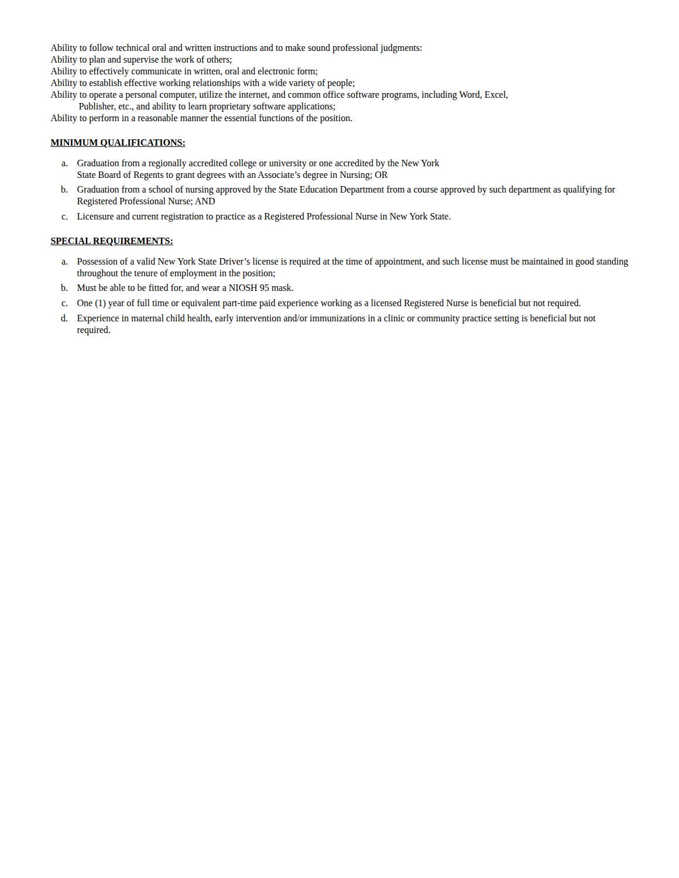Ability to follow technical oral and written instructions and to make sound professional judgments:
Ability to plan and supervise the work of others;
Ability to effectively communicate in written, oral and electronic form;
Ability to establish effective working relationships with a wide variety of people;
Ability to operate a personal computer, utilize the internet, and common office software programs, including Word, Excel,
Publisher, etc., and ability to learn proprietary software applications;
Ability to perform in a reasonable manner the essential functions of the position.
MINIMUM QUALIFICATIONS:
Graduation from a regionally accredited college or university or one accredited by the New York
State Board of Regents to grant degrees with an Associate’s degree in Nursing; OR
Graduation from a school of nursing approved by the State Education Department from a course approved by such department as qualifying for Registered Professional Nurse; AND
Licensure and current registration to practice as a Registered Professional Nurse in New York State.
SPECIAL REQUIREMENTS:
Possession of a valid New York State Driver’s license is required at the time of appointment, and such license must be maintained in good standing throughout the tenure of employment in the position;
Must be able to be fitted for, and wear a NIOSH 95 mask.
One (1) year of full time or equivalent part-time paid experience working as a licensed Registered Nurse is beneficial but not required.
Experience in maternal child health, early intervention and/or immunizations in a clinic or community practice setting is beneficial but not required.